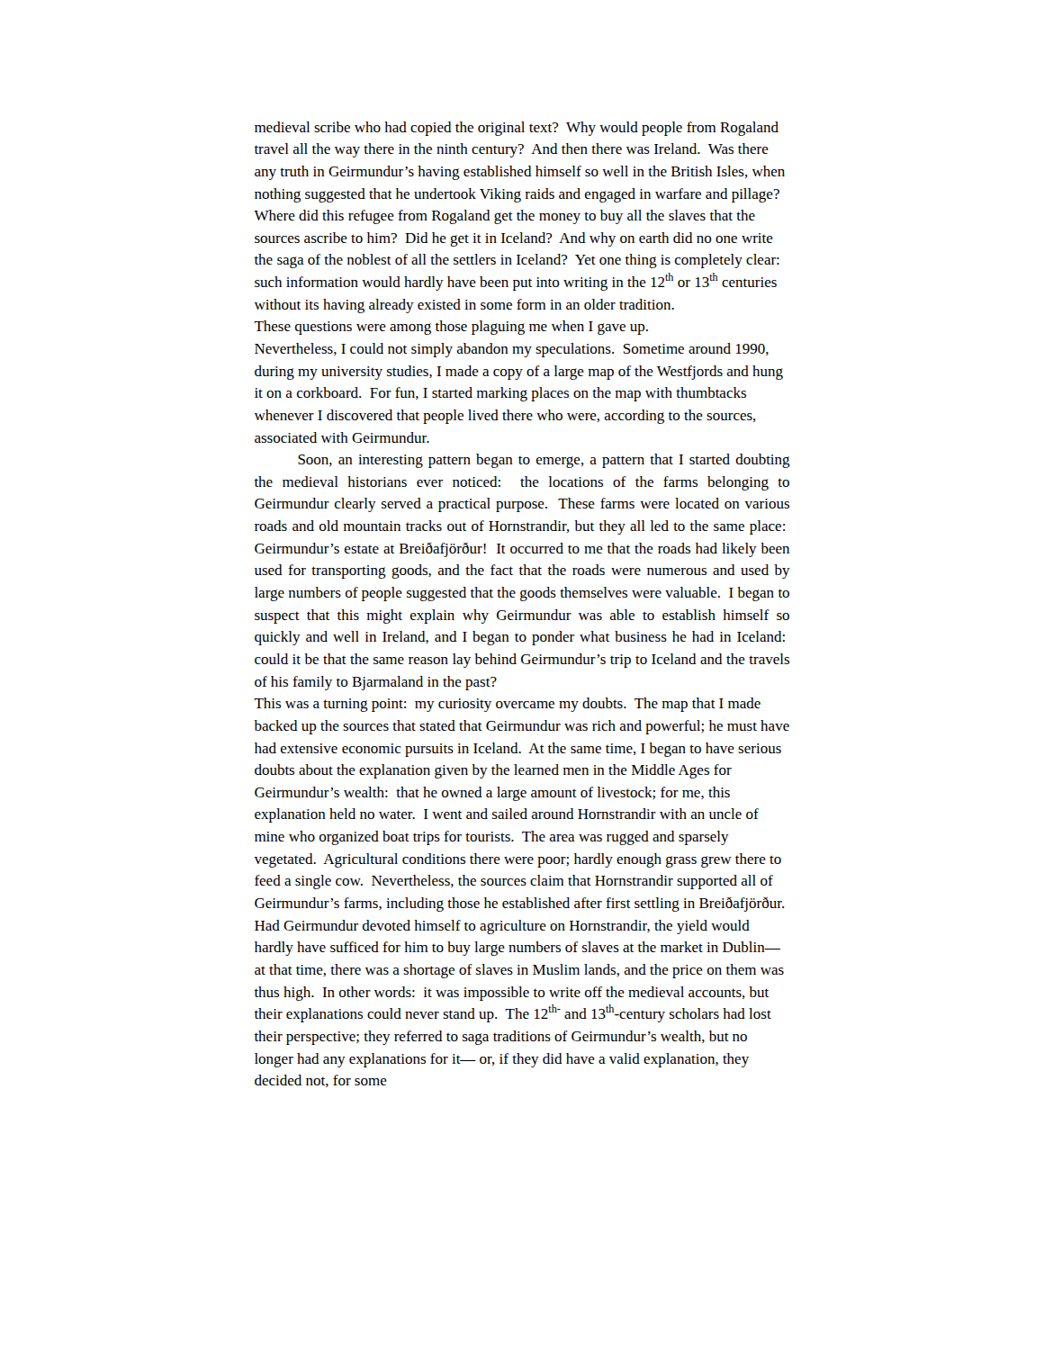medieval scribe who had copied the original text? Why would people from Rogaland travel all the way there in the ninth century? And then there was Ireland. Was there any truth in Geirmundur’s having established himself so well in the British Isles, when nothing suggested that he undertook Viking raids and engaged in warfare and pillage? Where did this refugee from Rogaland get the money to buy all the slaves that the sources ascribe to him? Did he get it in Iceland? And why on earth did no one write the saga of the noblest of all the settlers in Iceland? Yet one thing is completely clear: such information would hardly have been put into writing in the 12th or 13th centuries without its having already existed in some form in an older tradition.
These questions were among those plaguing me when I gave up.
Nevertheless, I could not simply abandon my speculations. Sometime around 1990, during my university studies, I made a copy of a large map of the Westfjords and hung it on a corkboard. For fun, I started marking places on the map with thumbtacks whenever I discovered that people lived there who were, according to the sources, associated with Geirmundur.
Soon, an interesting pattern began to emerge, a pattern that I started doubting the medieval historians ever noticed: the locations of the farms belonging to Geirmundur clearly served a practical purpose. These farms were located on various roads and old mountain tracks out of Hornstrandir, but they all led to the same place: Geirmundur’s estate at Breiðafjörður! It occurred to me that the roads had likely been used for transporting goods, and the fact that the roads were numerous and used by large numbers of people suggested that the goods themselves were valuable. I began to suspect that this might explain why Geirmundur was able to establish himself so quickly and well in Ireland, and I began to ponder what business he had in Iceland: could it be that the same reason lay behind Geirmundur’s trip to Iceland and the travels of his family to Bjarmaland in the past?
This was a turning point: my curiosity overcame my doubts. The map that I made backed up the sources that stated that Geirmundur was rich and powerful; he must have had extensive economic pursuits in Iceland. At the same time, I began to have serious doubts about the explanation given by the learned men in the Middle Ages for Geirmundur’s wealth: that he owned a large amount of livestock; for me, this explanation held no water. I went and sailed around Hornstrandir with an uncle of mine who organized boat trips for tourists. The area was rugged and sparsely vegetated. Agricultural conditions there were poor; hardly enough grass grew there to feed a single cow. Nevertheless, the sources claim that Hornstrandir supported all of Geirmundur’s farms, including those he established after first settling in Breiðafjörður. Had Geirmundur devoted himself to agriculture on Hornstrandir, the yield would hardly have sufficed for him to buy large numbers of slaves at the market in Dublin— at that time, there was a shortage of slaves in Muslim lands, and the price on them was thus high. In other words: it was impossible to write off the medieval accounts, but their explanations could never stand up. The 12th- and 13th-century scholars had lost their perspective; they referred to saga traditions of Geirmundur’s wealth, but no longer had any explanations for it— or, if they did have a valid explanation, they decided not, for some